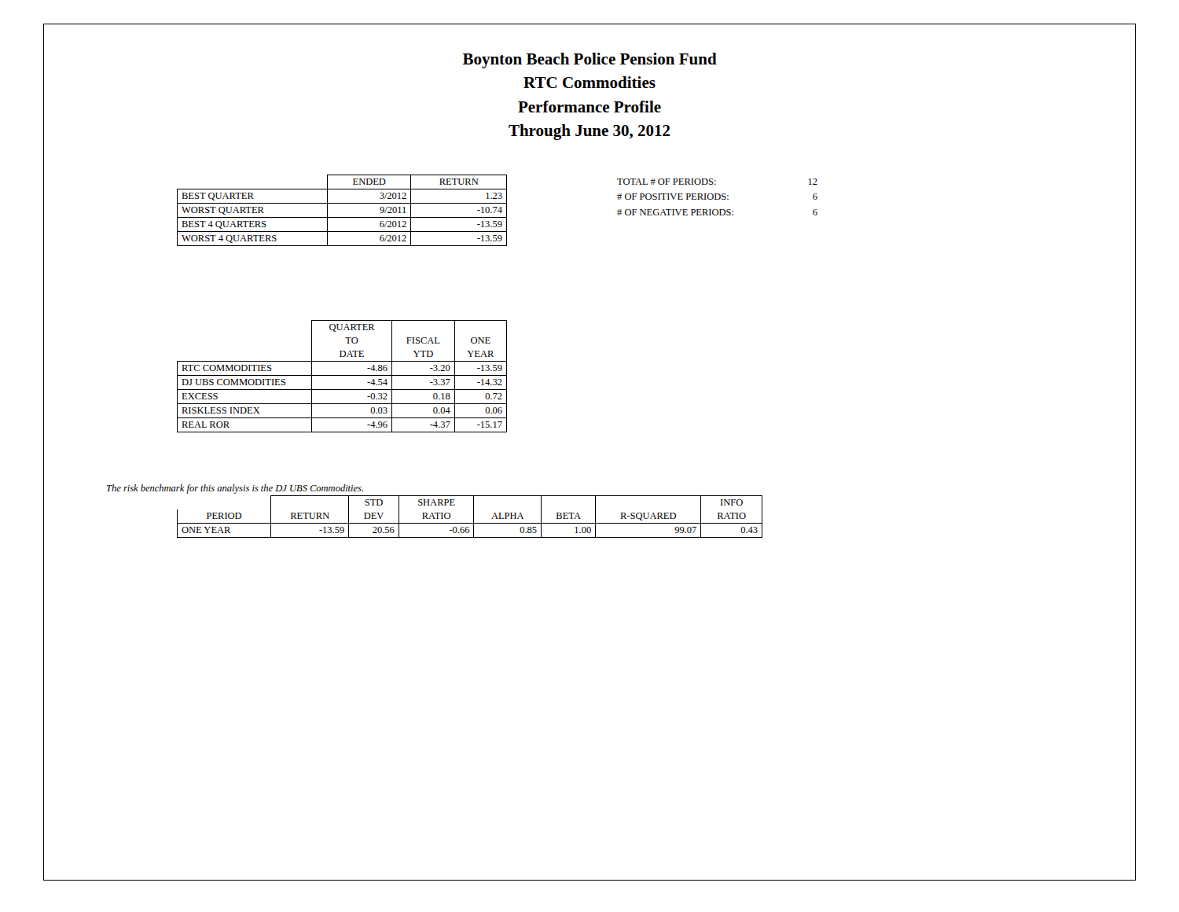Boynton Beach Police Pension Fund
RTC Commodities
Performance Profile
Through June 30, 2012
| | ENDED | RETURN |
| BEST QUARTER | 3/2012 | 1.23 |
| WORST QUARTER | 9/2011 | -10.74 |
| BEST 4 QUARTERS | 6/2012 | -13.59 |
| WORST 4 QUARTERS | 6/2012 | -13.59 |
TOTAL # OF PERIODS: 12
# OF POSITIVE PERIODS: 6
# OF NEGATIVE PERIODS: 6
| | QUARTER | | |
| | TO | FISCAL | ONE |
| | DATE | YTD | YEAR |
| RTC COMMODITIES | -4.86 | -3.20 | -13.59 |
| DJ UBS COMMODITIES | -4.54 | -3.37 | -14.32 |
| EXCESS | -0.32 | 0.18 | 0.72 |
| RISKLESS INDEX | 0.03 | 0.04 | 0.06 |
| REAL ROR | -4.96 | -4.37 | -15.17 |
| | | STD | SHARPE | | | | INFO |
| PERIOD | RETURN | DEV | RATIO | ALPHA | BETA | R-SQUARED | RATIO |
| ONE YEAR | -13.59 | 20.56 | -0.66 | 0.85 | 1.00 | 99.07 | 0.43 |
The risk benchmark for this analysis is the DJ UBS Commodities.